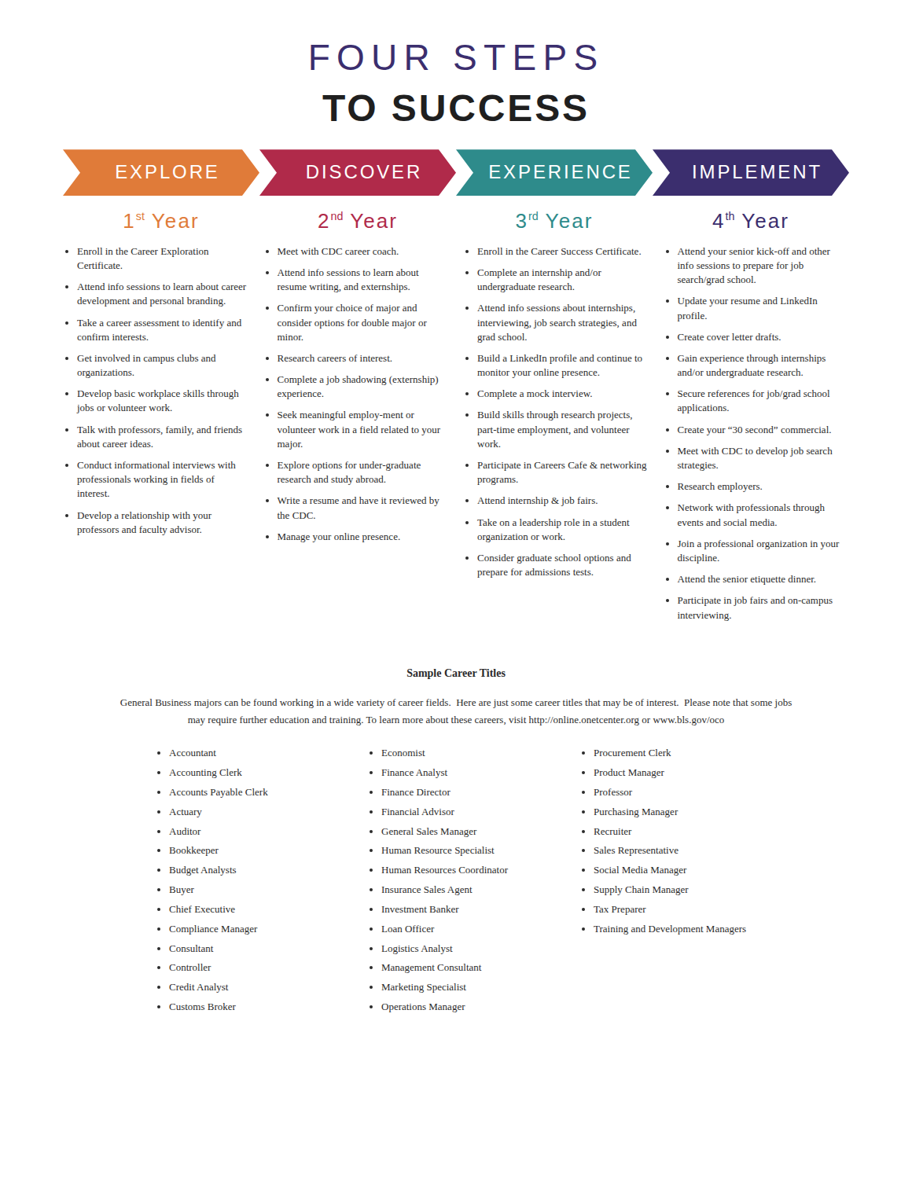Four Stepsto Success
Explore
Discover
Experience
Implement
1st Year
2nd Year
3rd Year
4th Year
Enroll in the Career Exploration Certificate.
Attend info sessions to learn about career development and personal branding.
Take a career assessment to identify and confirm interests.
Get involved in campus clubs and organizations.
Develop basic workplace skills through jobs or volunteer work.
Talk with professors, family, and friends about career ideas.
Conduct informational interviews with professionals working in fields of interest.
Develop a relationship with your professors and faculty advisor.
Meet with CDC career coach.
Attend info sessions to learn about resume writing, and externships.
Confirm your choice of major and consider options for double major or minor.
Research careers of interest.
Complete a job shadowing (externship) experience.
Seek meaningful employ-ment or volunteer work in a field related to your major.
Explore options for under-graduate research and study abroad.
Write a resume and have it reviewed by the CDC.
Manage your online presence.
Enroll in the Career Success Certificate.
Complete an internship and/or undergraduate research.
Attend info sessions about internships, interviewing, job search strategies, and grad school.
Build a LinkedIn profile and continue to monitor your online presence.
Complete a mock interview.
Build skills through research projects, part-time employment, and volunteer work.
Participate in Careers Cafe & networking programs.
Attend internship & job fairs.
Take on a leadership role in a student organization or work.
Consider graduate school options and prepare for admissions tests.
Attend your senior kick-off and other info sessions to prepare for job search/grad school.
Update your resume and LinkedIn profile.
Create cover letter drafts.
Gain experience through internships and/or undergraduate research.
Secure references for job/grad school applications.
Create your “30 second” commercial.
Meet with CDC to develop job search strategies.
Research employers.
Network with professionals through events and social media.
Join a professional organization in your discipline.
Attend the senior etiquette dinner.
Participate in job fairs and on-campus interviewing.
Sample Career Titles
General Business majors can be found working in a wide variety of career fields. Here are just some career titles that may be of interest. Please note that some jobs may require further education and training. To learn more about these careers, visit http://online.onetcenter.org or www.bls.gov/oco
Accountant
Accounting Clerk
Accounts Payable Clerk
Actuary
Auditor
Bookkeeper
Budget Analysts
Buyer
Chief Executive
Compliance Manager
Consultant
Controller
Credit Analyst
Customs Broker
Economist
Finance Analyst
Finance Director
Financial Advisor
General Sales Manager
Human Resource Specialist
Human Resources Coordinator
Insurance Sales Agent
Investment Banker
Loan Officer
Logistics Analyst
Management Consultant
Marketing Specialist
Operations Manager
Procurement Clerk
Product Manager
Professor
Purchasing Manager
Recruiter
Sales Representative
Social Media Manager
Supply Chain Manager
Tax Preparer
Training and Development Managers